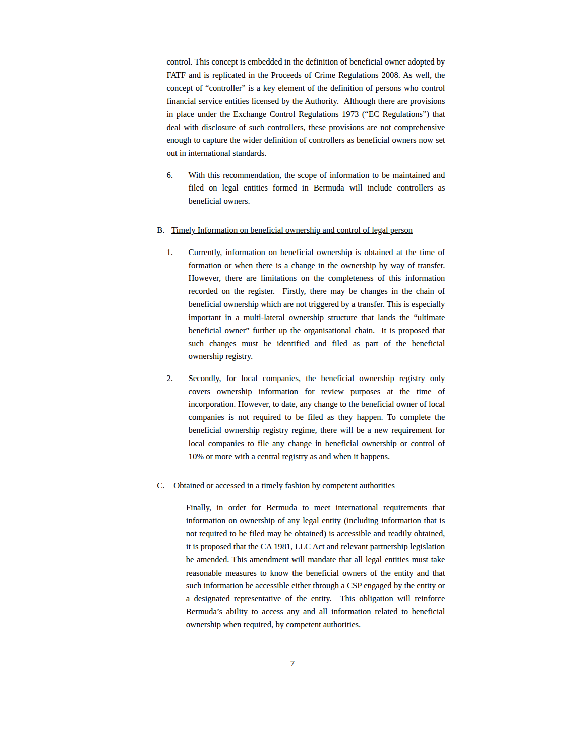control. This concept is embedded in the definition of beneficial owner adopted by FATF and is replicated in the Proceeds of Crime Regulations 2008. As well, the concept of “controller” is a key element of the definition of persons who control financial service entities licensed by the Authority. Although there are provisions in place under the Exchange Control Regulations 1973 (“EC Regulations”) that deal with disclosure of such controllers, these provisions are not comprehensive enough to capture the wider definition of controllers as beneficial owners now set out in international standards.
6. With this recommendation, the scope of information to be maintained and filed on legal entities formed in Bermuda will include controllers as beneficial owners.
B. Timely Information on beneficial ownership and control of legal person
1. Currently, information on beneficial ownership is obtained at the time of formation or when there is a change in the ownership by way of transfer. However, there are limitations on the completeness of this information recorded on the register. Firstly, there may be changes in the chain of beneficial ownership which are not triggered by a transfer. This is especially important in a multi-lateral ownership structure that lands the “ultimate beneficial owner” further up the organisational chain. It is proposed that such changes must be identified and filed as part of the beneficial ownership registry.
2. Secondly, for local companies, the beneficial ownership registry only covers ownership information for review purposes at the time of incorporation. However, to date, any change to the beneficial owner of local companies is not required to be filed as they happen. To complete the beneficial ownership registry regime, there will be a new requirement for local companies to file any change in beneficial ownership or control of 10% or more with a central registry as and when it happens.
C. Obtained or accessed in a timely fashion by competent authorities
Finally, in order for Bermuda to meet international requirements that information on ownership of any legal entity (including information that is not required to be filed may be obtained) is accessible and readily obtained, it is proposed that the CA 1981, LLC Act and relevant partnership legislation be amended. This amendment will mandate that all legal entities must take reasonable measures to know the beneficial owners of the entity and that such information be accessible either through a CSP engaged by the entity or a designated representative of the entity. This obligation will reinforce Bermuda’s ability to access any and all information related to beneficial ownership when required, by competent authorities.
7